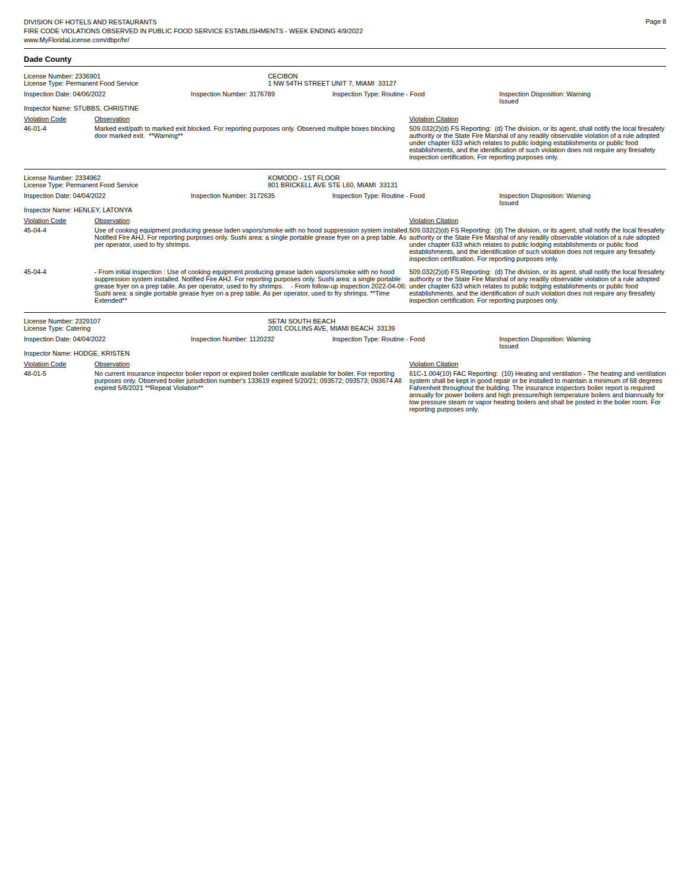Page 8
DIVISION OF HOTELS AND RESTAURANTS
FIRE CODE VIOLATIONS OBSERVED IN PUBLIC FOOD SERVICE ESTABLISHMENTS - WEEK ENDING 4/9/2022
www.MyFloridaLicense.com/dbpr/hr/
Dade County
| License Number: 2336901 | CECIBON |
| License Type: Permanent Food Service | 1 NW 54TH STREET UNIT 7, MIAMI 33127 |
| Inspection Date: 04/06/2022 | Inspection Number: 3176789 | Inspection Type: Routine - Food | Inspection Disposition: Warning Issued |
Inspector Name: STUBBS, CHRISTINE
| Violation Code | Observation | Violation Citation |
| --- | --- | --- |
| 46-01-4 | Marked exit/path to marked exit blocked. For reporting purposes only. Observed multiple boxes blocking door marked exit. **Warning** | 509.032(2)(d) FS Reporting: (d) The division, or its agent, shall notify the local firesafety authority or the State Fire Marshal of any readily observable violation of a rule adopted under chapter 633 which relates to public lodging establishments or public food establishments, and the identification of such violation does not require any firesafety inspection certification. For reporting purposes only. |
| License Number: 2334962 | KOMODO - 1ST FLOOR |
| License Type: Permanent Food Service | 801 BRICKELL AVE STE L60, MIAMI 33131 |
| Inspection Date: 04/04/2022 | Inspection Number: 3172635 | Inspection Type: Routine - Food | Inspection Disposition: Warning Issued |
Inspector Name: HENLEY, LATONYA
| Violation Code | Observation | Violation Citation |
| --- | --- | --- |
| 45-04-4 | Use of cooking equipment producing grease laden vapors/smoke with no hood suppression system installed. Notified Fire AHJ. For reporting purposes only. Sushi area: a single portable grease fryer on a prep table. As per operator, used to fry shrimps. | 509.032(2)(d) FS Reporting: (d) The division, or its agent, shall notify the local firesafety authority or the State Fire Marshal of any readily observable violation of a rule adopted under chapter 633 which relates to public lodging establishments or public food establishments, and the identification of such violation does not require any firesafety inspection certification. For reporting purposes only. |
| 45-04-4 | - From initial inspection : Use of cooking equipment producing grease laden vapors/smoke with no hood suppression system installed. Notified Fire AHJ. For reporting purposes only. Sushi area: a single portable grease fryer on a prep table. As per operator, used to fry shrimps. - From follow-up inspection 2022-04-06: Sushi area: a single portable grease fryer on a prep table. As per operator, used to fry shrimps. **Time Extended** | 509.032(2)(d) FS Reporting: (d) The division, or its agent, shall notify the local firesafety authority or the State Fire Marshal of any readily observable violation of a rule adopted under chapter 633 which relates to public lodging establishments or public food establishments, and the identification of such violation does not require any firesafety inspection certification. For reporting purposes only. |
| License Number: 2329107 | SETAI SOUTH BEACH |
| License Type: Catering | 2001 COLLINS AVE, MIAMI BEACH 33139 |
| Inspection Date: 04/04/2022 | Inspection Number: 1120232 | Inspection Type: Routine - Food | Inspection Disposition: Warning Issued |
Inspector Name: HODGE, KRISTEN
| Violation Code | Observation | Violation Citation |
| --- | --- | --- |
| 48-01-5 | No current insurance inspector boiler report or expired boiler certificate available for boiler. For reporting purposes only. Observed boiler jurisdiction number's 133619 expired 5/20/21; 093572; 093573; 093674 All expired 5/8/2021 **Repeat Violation** | 61C-1.004(10) FAC Reporting: (10) Heating and ventilation - The heating and ventilation system shall be kept in good repair or be installed to maintain a minimum of 68 degrees Fahrenheit throughout the building. The insurance inspectors boiler report is required annually for power boilers and high pressure/high temperature boilers and biannually for low pressure steam or vapor heating boilers and shall be posted in the boiler room. For reporting purposes only. |